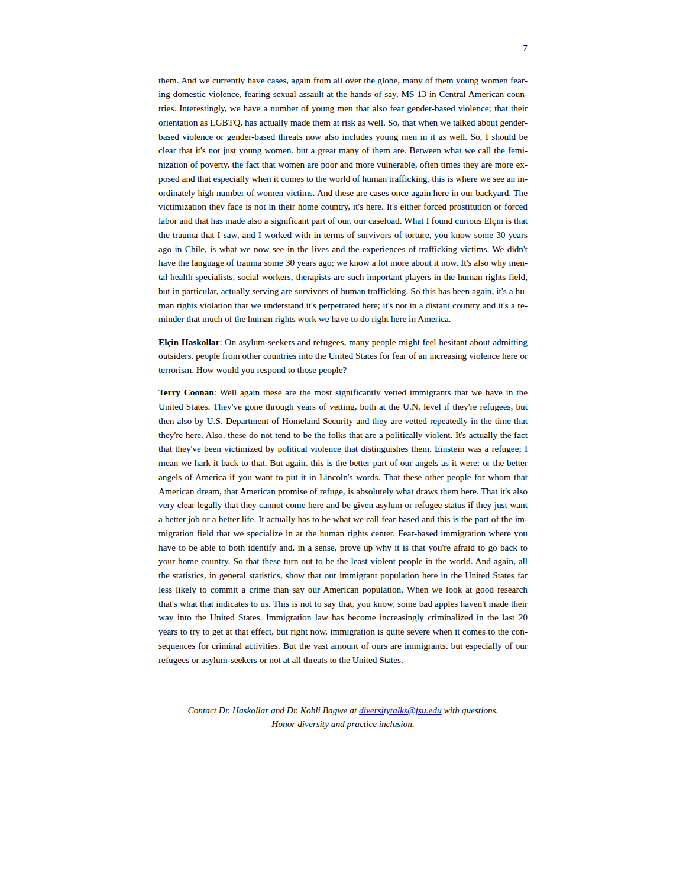7
them. And we currently have cases, again from all over the globe, many of them young women fearing domestic violence, fearing sexual assault at the hands of say, MS 13 in Central American countries. Interestingly, we have a number of young men that also fear gender-based violence; that their orientation as LGBTQ, has actually made them at risk as well. So, that when we talked about gender-based violence or gender-based threats now also includes young men in it as well. So, I should be clear that it's not just young women. but a great many of them are. Between what we call the feminization of poverty, the fact that women are poor and more vulnerable, often times they are more exposed and that especially when it comes to the world of human trafficking, this is where we see an inordinately high number of women victims. And these are cases once again here in our backyard. The victimization they face is not in their home country, it's here. It's either forced prostitution or forced labor and that has made also a significant part of our, our caseload. What I found curious Elçin is that the trauma that I saw, and I worked with in terms of survivors of torture, you know some 30 years ago in Chile, is what we now see in the lives and the experiences of trafficking victims. We didn't have the language of trauma some 30 years ago; we know a lot more about it now. It's also why mental health specialists, social workers, therapists are such important players in the human rights field, but in particular, actually serving are survivors of human trafficking. So this has been again, it's a human rights violation that we understand it's perpetrated here; it's not in a distant country and it's a reminder that much of the human rights work we have to do right here in America.
Elçin Haskollar: On asylum-seekers and refugees, many people might feel hesitant about admitting outsiders, people from other countries into the United States for fear of an increasing violence here or terrorism. How would you respond to those people?
Terry Coonan: Well again these are the most significantly vetted immigrants that we have in the United States. They've gone through years of vetting, both at the U.N. level if they're refugees, but then also by U.S. Department of Homeland Security and they are vetted repeatedly in the time that they're here. Also, these do not tend to be the folks that are a politically violent. It's actually the fact that they've been victimized by political violence that distinguishes them. Einstein was a refugee; I mean we hark it back to that. But again, this is the better part of our angels as it were; or the better angels of America if you want to put it in Lincoln's words. That these other people for whom that American dream, that American promise of refuge, is absolutely what draws them here. That it's also very clear legally that they cannot come here and be given asylum or refugee status if they just want a better job or a better life. It actually has to be what we call fear-based and this is the part of the immigration field that we specialize in at the human rights center. Fear-based immigration where you have to be able to both identify and, in a sense, prove up why it is that you're afraid to go back to your home country. So that these turn out to be the least violent people in the world. And again, all the statistics, in general statistics, show that our immigrant population here in the United States far less likely to commit a crime than say our American population. When we look at good research that's what that indicates to us. This is not to say that, you know, some bad apples haven't made their way into the United States. Immigration law has become increasingly criminalized in the last 20 years to try to get at that effect, but right now, immigration is quite severe when it comes to the consequences for criminal activities. But the vast amount of ours are immigrants, but especially of our refugees or asylum-seekers or not at all threats to the United States.
Contact Dr. Haskollar and Dr. Kohli Bagwe at diversitytalks@fsu.edu with questions. Honor diversity and practice inclusion.